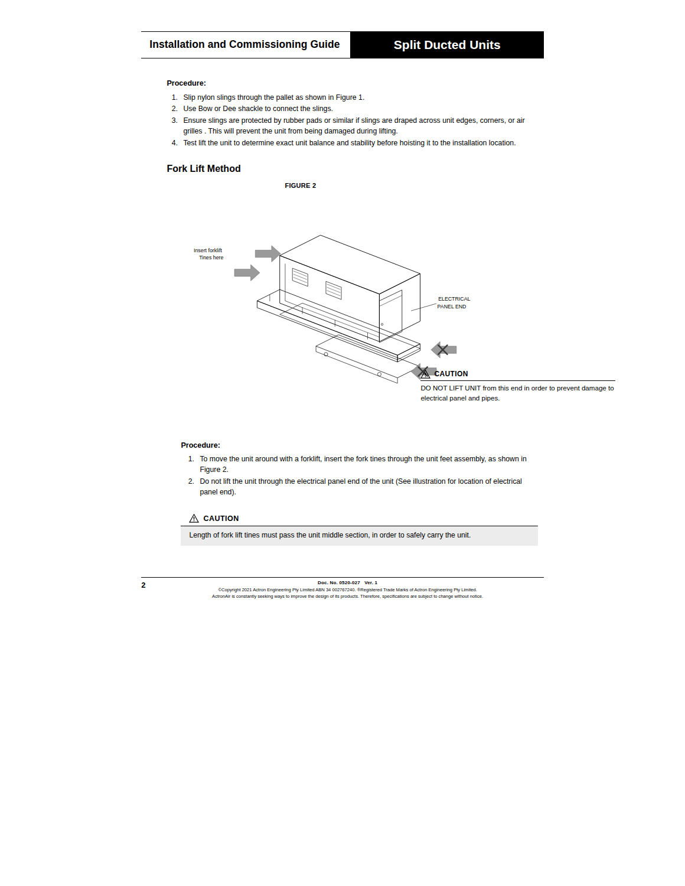Installation and Commissioning Guide
Split Ducted Units
Procedure:
Slip nylon slings through the pallet as shown in Figure 1.
Use Bow or Dee shackle to connect the slings.
Ensure slings are protected by rubber pads or similar if slings are draped across unit edges, corners, or air grilles . This will prevent the unit from being damaged during lifting.
Test lift the unit to determine exact unit balance and stability before hoisting it to the installation location.
Fork Lift Method
FIGURE 2
Insert forklift Tines here ELECTRICAL PANEL END
CAUTION
DO NOT LIFT UNIT from this end in order to prevent damage to electrical panel and pipes.
Procedure:
To move the unit around with a forklift, insert the fork tines through the unit feet assembly, as shown in Figure 2.
Do not lift the unit through the electrical panel end of the unit (See illustration for location of electrical panel end).
CAUTION
Length of fork lift tines must pass the unit middle section, in order to safely carry the unit.
2
Doc. No. 0520-027 Ver. 1
©Copyright 2021 Actron Engineering Pty Limited ABN 34 002767240. ®Registered Trade Marks of Actron Engineering Pty Limited.
ActronAir is constantly seeking ways to improve the design of its products. Therefore, specifications are subject to change without notice.